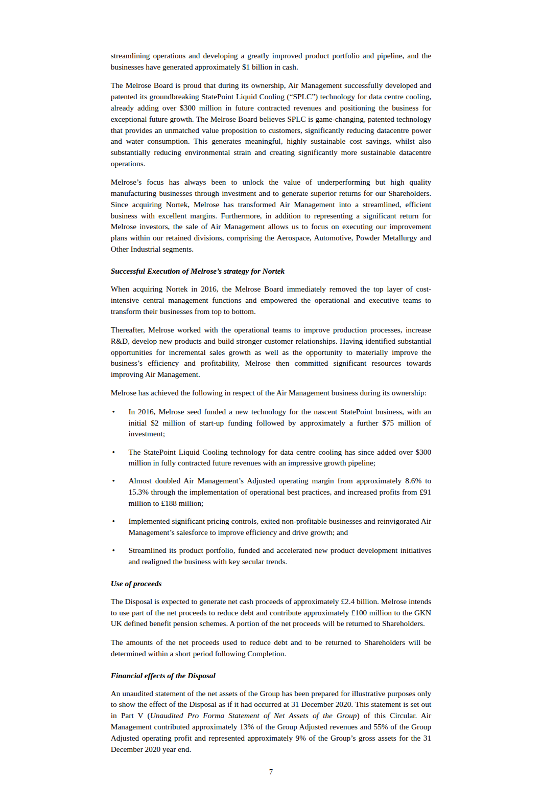streamlining operations and developing a greatly improved product portfolio and pipeline, and the businesses have generated approximately $1 billion in cash.
The Melrose Board is proud that during its ownership, Air Management successfully developed and patented its groundbreaking StatePoint Liquid Cooling (“SPLC”) technology for data centre cooling, already adding over $300 million in future contracted revenues and positioning the business for exceptional future growth. The Melrose Board believes SPLC is game-changing, patented technology that provides an unmatched value proposition to customers, significantly reducing datacentre power and water consumption. This generates meaningful, highly sustainable cost savings, whilst also substantially reducing environmental strain and creating significantly more sustainable datacentre operations.
Melrose’s focus has always been to unlock the value of underperforming but high quality manufacturing businesses through investment and to generate superior returns for our Shareholders. Since acquiring Nortek, Melrose has transformed Air Management into a streamlined, efficient business with excellent margins. Furthermore, in addition to representing a significant return for Melrose investors, the sale of Air Management allows us to focus on executing our improvement plans within our retained divisions, comprising the Aerospace, Automotive, Powder Metallurgy and Other Industrial segments.
Successful Execution of Melrose’s strategy for Nortek
When acquiring Nortek in 2016, the Melrose Board immediately removed the top layer of cost-intensive central management functions and empowered the operational and executive teams to transform their businesses from top to bottom.
Thereafter, Melrose worked with the operational teams to improve production processes, increase R&D, develop new products and build stronger customer relationships. Having identified substantial opportunities for incremental sales growth as well as the opportunity to materially improve the business’s efficiency and profitability, Melrose then committed significant resources towards improving Air Management.
Melrose has achieved the following in respect of the Air Management business during its ownership:
In 2016, Melrose seed funded a new technology for the nascent StatePoint business, with an initial $2 million of start-up funding followed by approximately a further $75 million of investment;
The StatePoint Liquid Cooling technology for data centre cooling has since added over $300 million in fully contracted future revenues with an impressive growth pipeline;
Almost doubled Air Management’s Adjusted operating margin from approximately 8.6% to 15.3% through the implementation of operational best practices, and increased profits from £91 million to £188 million;
Implemented significant pricing controls, exited non-profitable businesses and reinvigorated Air Management’s salesforce to improve efficiency and drive growth; and
Streamlined its product portfolio, funded and accelerated new product development initiatives and realigned the business with key secular trends.
Use of proceeds
The Disposal is expected to generate net cash proceeds of approximately £2.4 billion. Melrose intends to use part of the net proceeds to reduce debt and contribute approximately £100 million to the GKN UK defined benefit pension schemes. A portion of the net proceeds will be returned to Shareholders.
The amounts of the net proceeds used to reduce debt and to be returned to Shareholders will be determined within a short period following Completion.
Financial effects of the Disposal
An unaudited statement of the net assets of the Group has been prepared for illustrative purposes only to show the effect of the Disposal as if it had occurred at 31 December 2020. This statement is set out in Part V (Unaudited Pro Forma Statement of Net Assets of the Group) of this Circular. Air Management contributed approximately 13% of the Group Adjusted revenues and 55% of the Group Adjusted operating profit and represented approximately 9% of the Group’s gross assets for the 31 December 2020 year end.
7